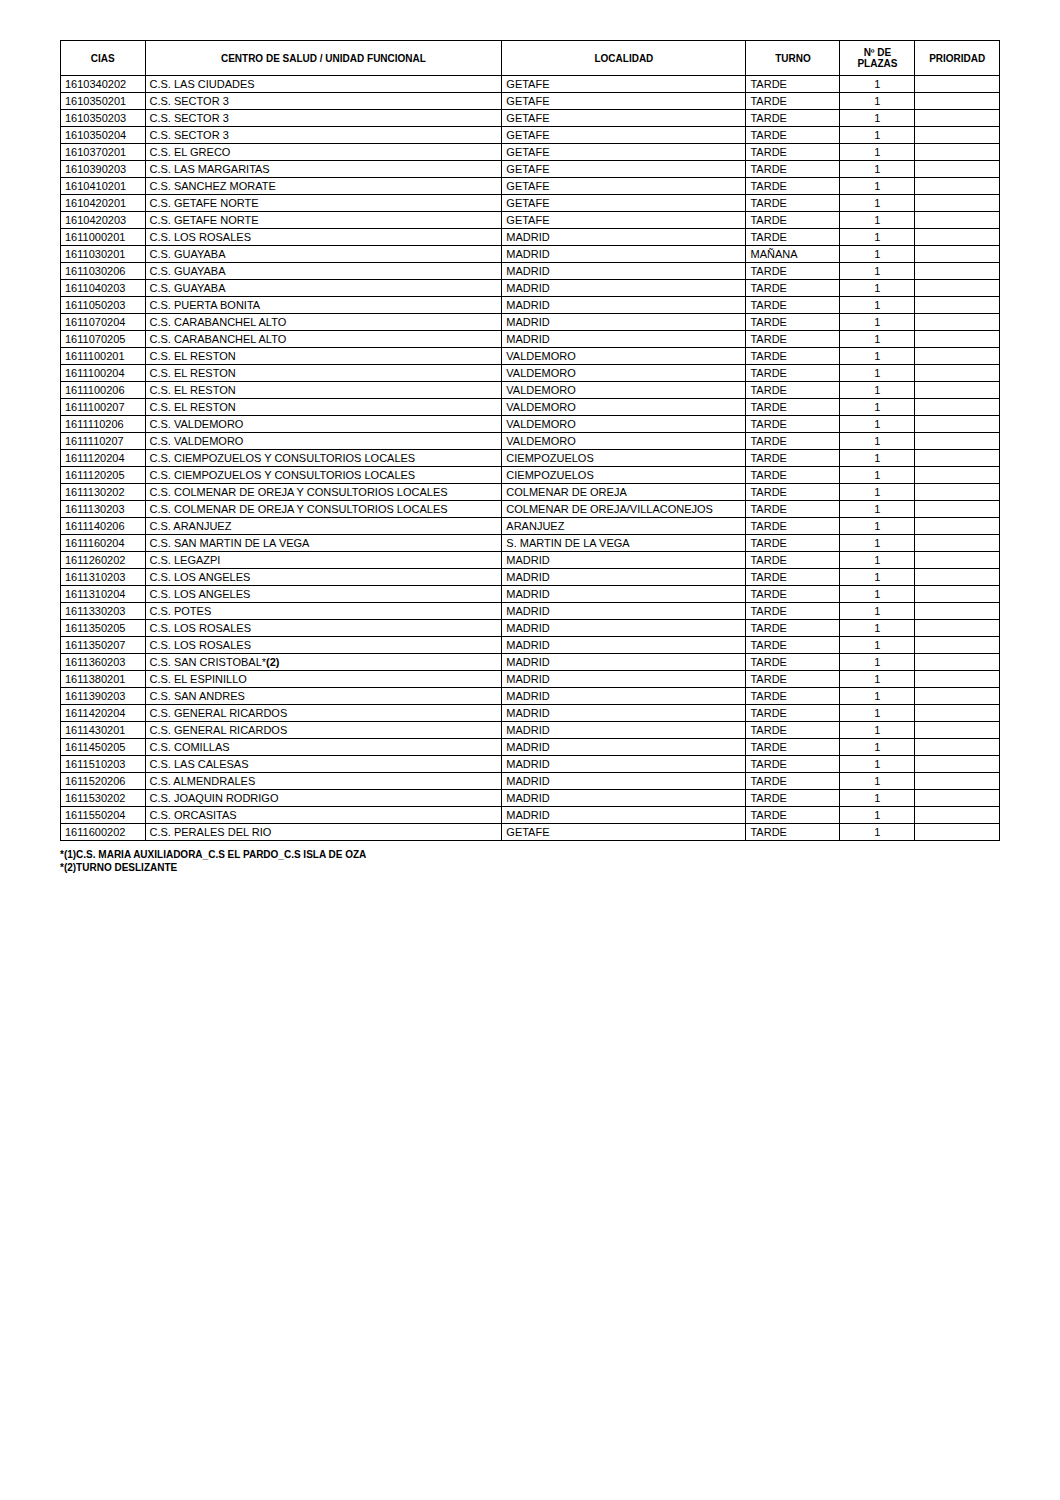| CIAS | CENTRO DE SALUD / UNIDAD FUNCIONAL | LOCALIDAD | TURNO | Nº DE PLAZAS | PRIORIDAD |
| --- | --- | --- | --- | --- | --- |
| 1610340202 | C.S. LAS CIUDADES | GETAFE | TARDE | 1 | |
| 1610350201 | C.S. SECTOR 3 | GETAFE | TARDE | 1 | |
| 1610350203 | C.S. SECTOR 3 | GETAFE | TARDE | 1 | |
| 1610350204 | C.S. SECTOR 3 | GETAFE | TARDE | 1 | |
| 1610370201 | C.S. EL GRECO | GETAFE | TARDE | 1 | |
| 1610390203 | C.S. LAS MARGARITAS | GETAFE | TARDE | 1 | |
| 1610410201 | C.S. SANCHEZ MORATE | GETAFE | TARDE | 1 | |
| 1610420201 | C.S. GETAFE NORTE | GETAFE | TARDE | 1 | |
| 1610420203 | C.S. GETAFE NORTE | GETAFE | TARDE | 1 | |
| 1611000201 | C.S. LOS ROSALES | MADRID | TARDE | 1 | |
| 1611030201 | C.S. GUAYABA | MADRID | MAÑANA | 1 | |
| 1611030206 | C.S. GUAYABA | MADRID | TARDE | 1 | |
| 1611040203 | C.S. GUAYABA | MADRID | TARDE | 1 | |
| 1611050203 | C.S. PUERTA BONITA | MADRID | TARDE | 1 | |
| 1611070204 | C.S. CARABANCHEL ALTO | MADRID | TARDE | 1 | |
| 1611070205 | C.S. CARABANCHEL ALTO | MADRID | TARDE | 1 | |
| 1611100201 | C.S. EL RESTON | VALDEMORO | TARDE | 1 | |
| 1611100204 | C.S. EL RESTON | VALDEMORO | TARDE | 1 | |
| 1611100206 | C.S. EL RESTON | VALDEMORO | TARDE | 1 | |
| 1611100207 | C.S. EL RESTON | VALDEMORO | TARDE | 1 | |
| 1611110206 | C.S. VALDEMORO | VALDEMORO | TARDE | 1 | |
| 1611110207 | C.S. VALDEMORO | VALDEMORO | TARDE | 1 | |
| 1611120204 | C.S. CIEMPOZUELOS Y CONSULTORIOS LOCALES | CIEMPOZUELOS | TARDE | 1 | |
| 1611120205 | C.S. CIEMPOZUELOS Y CONSULTORIOS LOCALES | CIEMPOZUELOS | TARDE | 1 | |
| 1611130202 | C.S. COLMENAR DE OREJA Y CONSULTORIOS LOCALES | COLMENAR DE OREJA | TARDE | 1 | |
| 1611130203 | C.S. COLMENAR DE OREJA Y CONSULTORIOS LOCALES | COLMENAR DE OREJA/VILLACONEJOS | TARDE | 1 | |
| 1611140206 | C.S. ARANJUEZ | ARANJUEZ | TARDE | 1 | |
| 1611160204 | C.S. SAN MARTIN DE LA VEGA | S. MARTIN DE LA VEGA | TARDE | 1 | |
| 1611260202 | C.S. LEGAZPI | MADRID | TARDE | 1 | |
| 1611310203 | C.S. LOS ANGELES | MADRID | TARDE | 1 | |
| 1611310204 | C.S. LOS ANGELES | MADRID | TARDE | 1 | |
| 1611330203 | C.S. POTES | MADRID | TARDE | 1 | |
| 1611350205 | C.S. LOS ROSALES | MADRID | TARDE | 1 | |
| 1611350207 | C.S. LOS ROSALES | MADRID | TARDE | 1 | |
| 1611360203 | C.S. SAN CRISTOBAL* (2) | MADRID | TARDE | 1 | |
| 1611380201 | C.S. EL ESPINILLO | MADRID | TARDE | 1 | |
| 1611390203 | C.S. SAN ANDRES | MADRID | TARDE | 1 | |
| 1611420204 | C.S. GENERAL RICARDOS | MADRID | TARDE | 1 | |
| 1611430201 | C.S. GENERAL RICARDOS | MADRID | TARDE | 1 | |
| 1611450205 | C.S. COMILLAS | MADRID | TARDE | 1 | |
| 1611510203 | C.S. LAS CALESAS | MADRID | TARDE | 1 | |
| 1611520206 | C.S. ALMENDRALES | MADRID | TARDE | 1 | |
| 1611530202 | C.S. JOAQUIN RODRIGO | MADRID | TARDE | 1 | |
| 1611550204 | C.S. ORCASITAS | MADRID | TARDE | 1 | |
| 1611600202 | C.S. PERALES DEL RIO | GETAFE | TARDE | 1 | |
*(1)C.S. MARIA AUXILIADORA_C.S EL PARDO_C.S ISLA DE OZA
*(2)TURNO DESLIZANTE